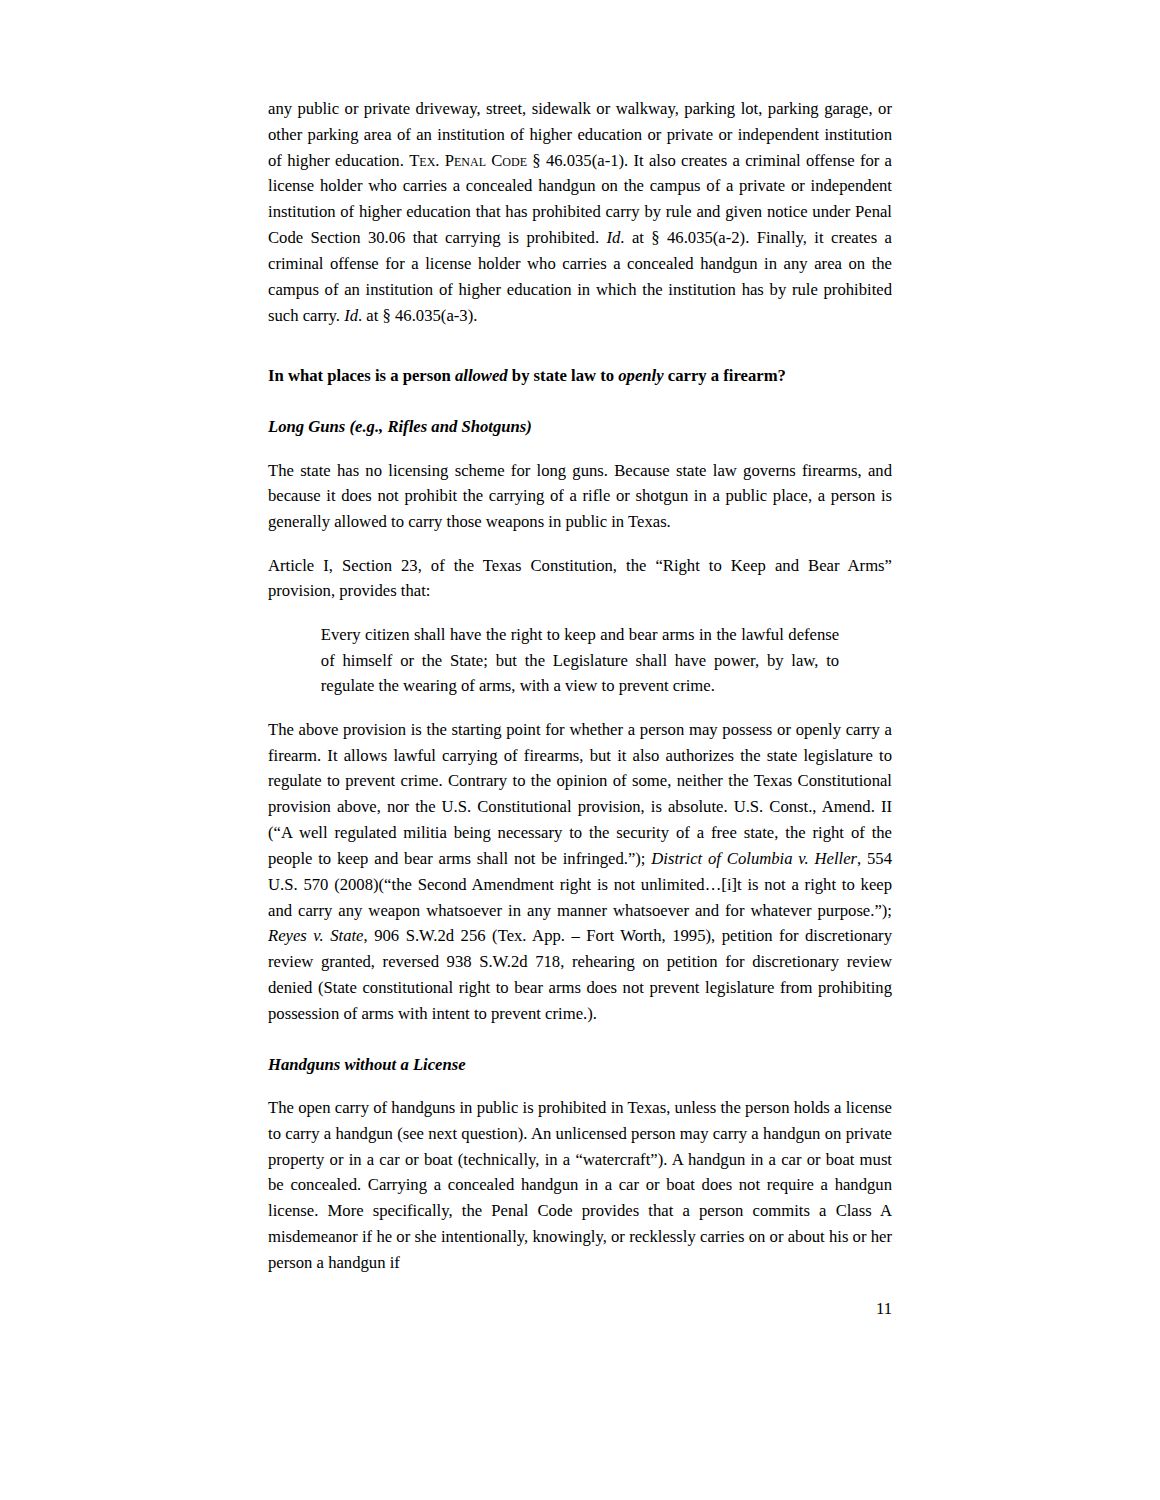any public or private driveway, street, sidewalk or walkway, parking lot, parking garage, or other parking area of an institution of higher education or private or independent institution of higher education. Tex. Penal Code § 46.035(a-1). It also creates a criminal offense for a license holder who carries a concealed handgun on the campus of a private or independent institution of higher education that has prohibited carry by rule and given notice under Penal Code Section 30.06 that carrying is prohibited. Id. at § 46.035(a-2). Finally, it creates a criminal offense for a license holder who carries a concealed handgun in any area on the campus of an institution of higher education in which the institution has by rule prohibited such carry. Id. at § 46.035(a-3).
In what places is a person allowed by state law to openly carry a firearm?
Long Guns (e.g., Rifles and Shotguns)
The state has no licensing scheme for long guns. Because state law governs firearms, and because it does not prohibit the carrying of a rifle or shotgun in a public place, a person is generally allowed to carry those weapons in public in Texas.
Article I, Section 23, of the Texas Constitution, the “Right to Keep and Bear Arms” provision, provides that:
Every citizen shall have the right to keep and bear arms in the lawful defense of himself or the State; but the Legislature shall have power, by law, to regulate the wearing of arms, with a view to prevent crime.
The above provision is the starting point for whether a person may possess or openly carry a firearm. It allows lawful carrying of firearms, but it also authorizes the state legislature to regulate to prevent crime. Contrary to the opinion of some, neither the Texas Constitutional provision above, nor the U.S. Constitutional provision, is absolute. U.S. Const., Amend. II (“A well regulated militia being necessary to the security of a free state, the right of the people to keep and bear arms shall not be infringed.”); District of Columbia v. Heller, 554 U.S. 570 (2008)(“the Second Amendment right is not unlimited…[i]t is not a right to keep and carry any weapon whatsoever in any manner whatsoever and for whatever purpose.”); Reyes v. State, 906 S.W.2d 256 (Tex. App. – Fort Worth, 1995), petition for discretionary review granted, reversed 938 S.W.2d 718, rehearing on petition for discretionary review denied (State constitutional right to bear arms does not prevent legislature from prohibiting possession of arms with intent to prevent crime.).
Handguns without a License
The open carry of handguns in public is prohibited in Texas, unless the person holds a license to carry a handgun (see next question). An unlicensed person may carry a handgun on private property or in a car or boat (technically, in a “watercraft”). A handgun in a car or boat must be concealed. Carrying a concealed handgun in a car or boat does not require a handgun license. More specifically, the Penal Code provides that a person commits a Class A misdemeanor if he or she intentionally, knowingly, or recklessly carries on or about his or her person a handgun if
11